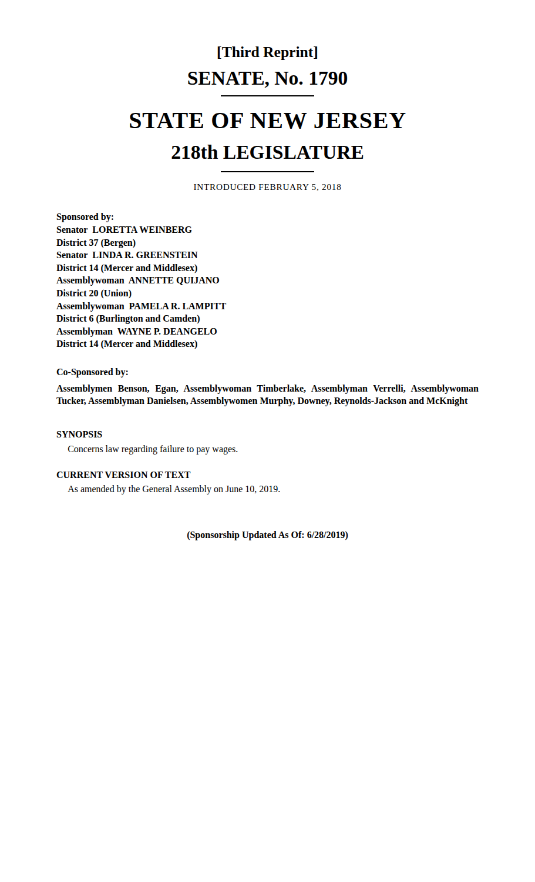[Third Reprint]
SENATE, No. 1790
STATE OF NEW JERSEY
218th LEGISLATURE
INTRODUCED FEBRUARY 5, 2018
Sponsored by:
Senator LORETTA WEINBERG
District 37 (Bergen)
Senator LINDA R. GREENSTEIN
District 14 (Mercer and Middlesex)
Assemblywoman ANNETTE QUIJANO
District 20 (Union)
Assemblywoman PAMELA R. LAMPITT
District 6 (Burlington and Camden)
Assemblyman WAYNE P. DEANGELO
District 14 (Mercer and Middlesex)
Co-Sponsored by:
Assemblymen Benson, Egan, Assemblywoman Timberlake, Assemblyman Verrelli, Assemblywoman Tucker, Assemblyman Danielsen, Assemblywomen Murphy, Downey, Reynolds-Jackson and McKnight
SYNOPSIS
Concerns law regarding failure to pay wages.
CURRENT VERSION OF TEXT
As amended by the General Assembly on June 10, 2019.
(Sponsorship Updated As Of: 6/28/2019)